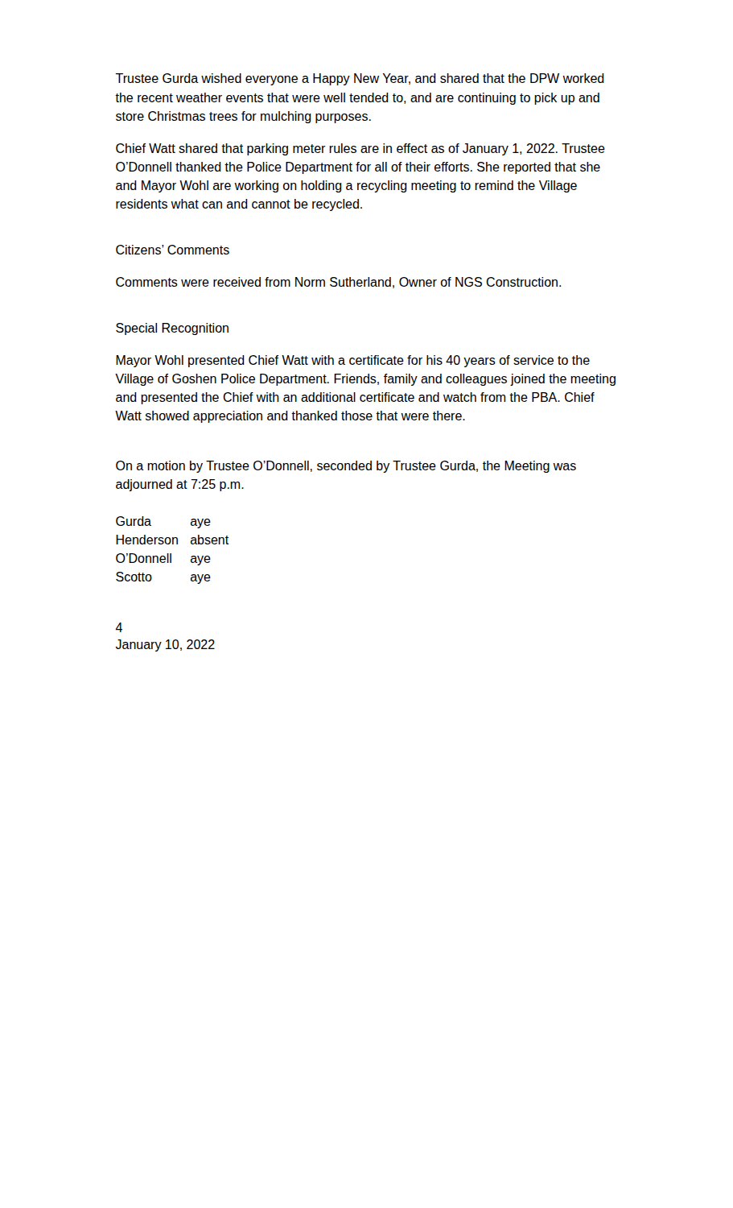Trustee Gurda wished everyone a Happy New Year, and shared that the DPW worked the recent weather events that were well tended to, and are continuing to pick up and store Christmas trees for mulching purposes.
Chief Watt shared that parking meter rules are in effect as of January 1, 2022. Trustee O’Donnell thanked the Police Department for all of their efforts. She reported that she and Mayor Wohl are working on holding a recycling meeting to remind the Village residents what can and cannot be recycled.
Citizens’ Comments
Comments were received from Norm Sutherland, Owner of NGS Construction.
Special Recognition
Mayor Wohl presented Chief Watt with a certificate for his 40 years of service to the Village of Goshen Police Department. Friends, family and colleagues joined the meeting and presented the Chief with an additional certificate and watch from the PBA. Chief Watt showed appreciation and thanked those that were there.
On a motion by Trustee O’Donnell, seconded by Trustee Gurda, the Meeting was adjourned at 7:25 p.m.
| Gurda | aye |
| Henderson | absent |
| O’Donnell | aye |
| Scotto | aye |
4
January 10, 2022